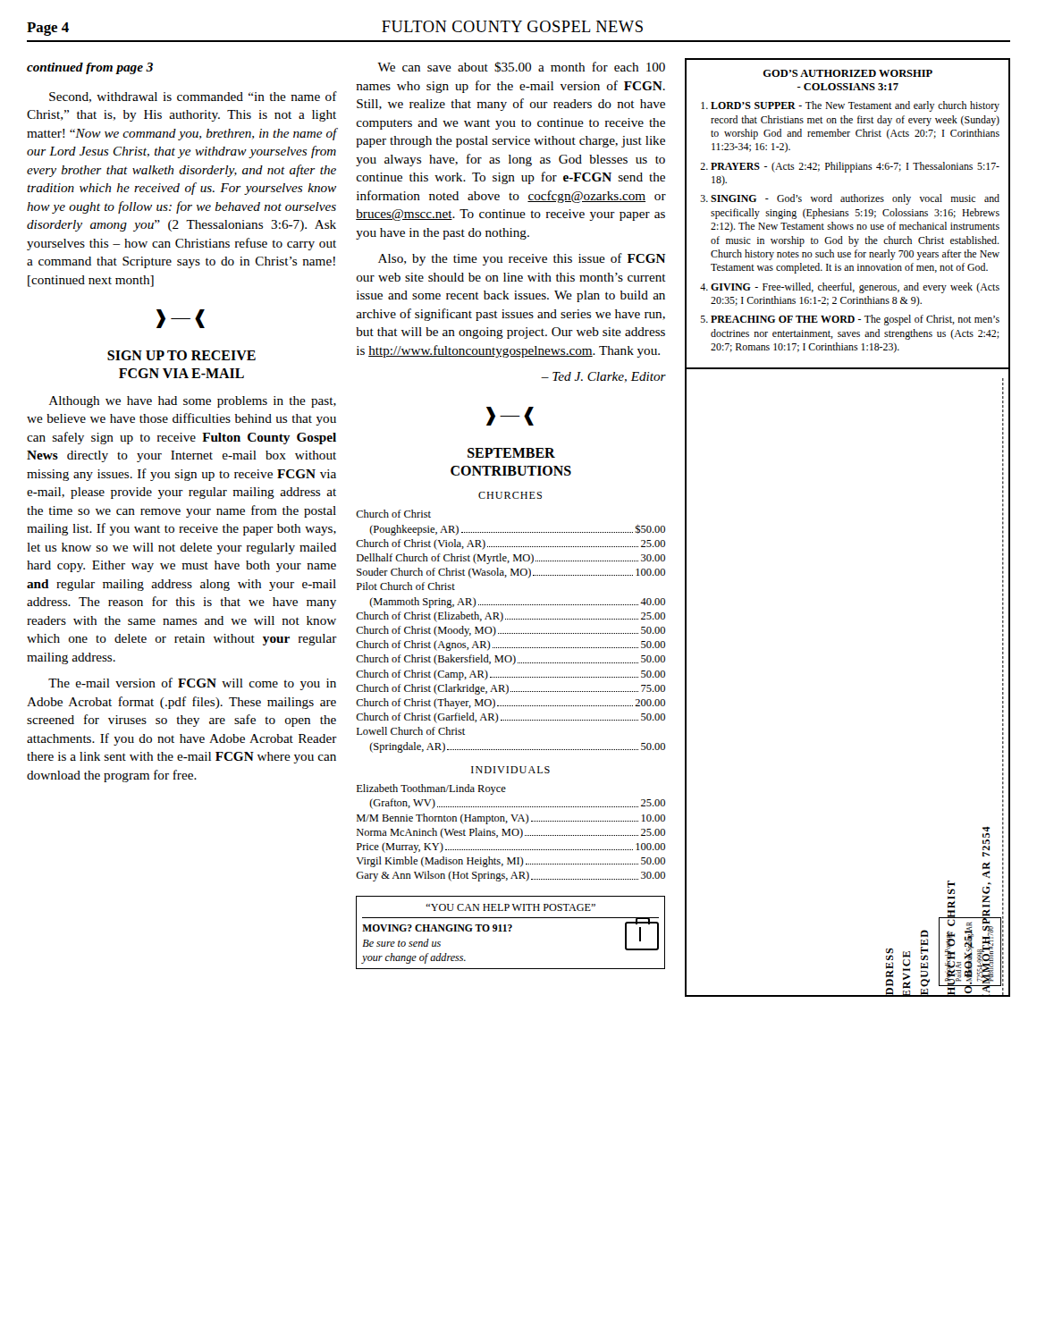Page 4
FULTON COUNTY GOSPEL NEWS
continued from page 3
Second, withdrawal is commanded “in the name of Christ,” that is, by His authority. This is not a light matter! “Now we command you, brethren, in the name of our Lord Jesus Christ, that ye withdraw yourselves from every brother that walketh disorderly, and not after the tradition which he received of us. For yourselves know how ye ought to follow us: for we behaved not ourselves disorderly among you” (2 Thessalonians 3:6-7). Ask yourselves this – how can Christians refuse to carry out a command that Scripture says to do in Christ’s name! [continued next month]
❱—❰
SIGN UP TO RECEIVE
FCGN VIA E-MAIL
Although we have had some problems in the past, we believe we have those difficulties behind us that you can safely sign up to receive Fulton County Gospel News directly to your Internet e-mail box without missing any issues. If you sign up to receive FCGN via e-mail, please provide your regular mailing address at the time so we can remove your name from the postal mailing list. If you want to receive the paper both ways, let us know so we will not delete your regularly mailed hard copy. Either way we must have both your name and regular mailing address along with your e-mail address. The reason for this is that we have many readers with the same names and we will not know which one to delete or retain without your regular mailing address.
The e-mail version of FCGN will come to you in Adobe Acrobat format (.pdf files). These mailings are screened for viruses so they are safe to open the attachments. If you do not have Adobe Acrobat Reader there is a link sent with the e-mail FCGN where you can download the program for free.
We can save about $35.00 a month for each 100 names who sign up for the e-mail version of FCGN. Still, we realize that many of our readers do not have computers and we want you to continue to receive the paper through the postal service without charge, just like you always have, for as long as God blesses us to continue this work. To sign up for e-FCGN send the information noted above to cocfcgn@ozarks.com or bruces@mscc.net. To continue to receive your paper as you have in the past do nothing.
Also, by the time you receive this issue of FCGN our web site should be on line with this month’s current issue and some recent back issues. We plan to build an archive of significant past issues and series we have run, but that will be an ongoing project. Our web site address is http://www.fultoncountygospelnews.com. Thank you.
– Ted J. Clarke, Editor
❱—❰
SEPTEMBER
CONTRIBUTIONS
CHURCHES
Church of Christ
(Poughkeepsie, AR) $50.00
Church of Christ (Viola, AR) 25.00
Dellhalf Church of Christ (Myrtle, MO) 30.00
Souder Church of Christ (Wasola, MO) 100.00
Pilot Church of Christ
(Mammoth Spring, AR) 40.00
Church of Christ (Elizabeth, AR) 25.00
Church of Christ (Moody, MO) 50.00
Church of Christ (Agnos, AR) 50.00
Church of Christ (Bakersfield, MO) 50.00
Church of Christ (Camp, AR) 50.00
Church of Christ (Clarkridge, AR) 75.00
Church of Christ (Thayer, MO) 200.00
Church of Christ (Garfield, AR) 50.00
Lowell Church of Christ
(Springdale, AR) 50.00
INDIVIDUALS
Elizabeth Toothman/Linda Royce
(Grafton, WV) 25.00
M/M Bennie Thornton (Hampton, VA) 10.00
Norma McAninch (West Plains, MO) 25.00
Price (Murray, KY) 100.00
Virgil Kimble (Madison Heights, MI) 50.00
Gary & Ann Wilson (Hot Springs, AR) 30.00
“YOU CAN HELP WITH POSTAGE”
MOVING? CHANGING TO 911?
Be sure to send us
your change of address.
GOD’S AUTHORIZED WORSHIP
- COLOSSIANS 3:17
LORD’S SUPPER - The New Testament and early church history record that Christians met on the first day of every week (Sunday) to worship God and remember Christ (Acts 20:7; I Corinthians 11:23-34; 16: 1-2).
PRAYERS - (Acts 2:42; Philippians 4:6-7; I Thessalonians 5:17-18).
SINGING - God’s word authorizes only vocal music and specifically singing (Ephesians 5:19; Colossians 3:16; Hebrews 2:12). The New Testament shows no use of mechanical instruments of music in worship to God by the church Christ established. Church history notes no such use for nearly 700 years after the New Testament was completed. It is an innovation of men, not of God.
GIVING - Free-willed, cheerful, generous, and every week (Acts 20:35; I Corinthians 16:1-2; 2 Corinthians 8 & 9).
PREACHING OF THE WORD - The gospel of Christ, not men’s doctrines nor entertainment, saves and strengthens us (Acts 2:42; 20:7; Romans 10:17; I Corinthians 1:18-23).
ADDRESS
SERVICE
REQUESTED
CHURCH OF CHRIST
P.O. BOX 251
MAMMOTH SPRING, AR 72554
Periodical Postage
Paid At
Mammoth Spring, AR
72554-9998
Publication #211780